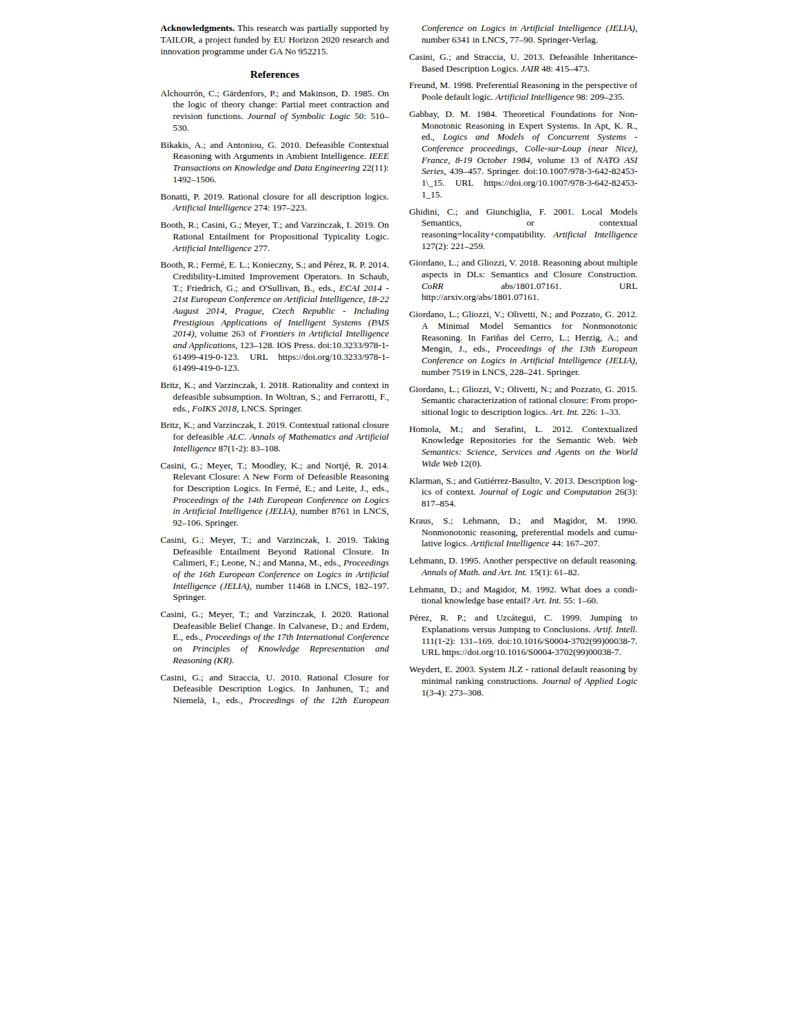Acknowledgments. This research was partially supported by TAILOR, a project funded by EU Horizon 2020 research and innovation programme under GA No 952215.
References
Alchourrón, C.; Gärdenfors, P.; and Makinson, D. 1985. On the logic of theory change: Partial meet contraction and revision functions. Journal of Symbolic Logic 50: 510–530.
Bikakis, A.; and Antoniou, G. 2010. Defeasible Contextual Reasoning with Arguments in Ambient Intelligence. IEEE Transactions on Knowledge and Data Engineering 22(11): 1492–1506.
Bonatti, P. 2019. Rational closure for all description logics. Artificial Intelligence 274: 197–223.
Booth, R.; Casini, G.; Meyer, T.; and Varzinczak, I. 2019. On Rational Entailment for Propositional Typicality Logic. Artificial Intelligence 277.
Booth, R.; Fermé, E. L.; Konieczny, S.; and Pérez, R. P. 2014. Credibility-Limited Improvement Operators. In Schaub, T.; Friedrich, G.; and O'Sullivan, B., eds., ECAI 2014 - 21st European Conference on Artificial Intelligence, 18-22 August 2014, Prague, Czech Republic - Including Prestigious Applications of Intelligent Systems (PAIS 2014), volume 263 of Frontiers in Artificial Intelligence and Applications, 123–128. IOS Press. doi:10.3233/978-1-61499-419-0-123. URL https://doi.org/10.3233/978-1-61499-419-0-123.
Britz, K.; and Varzinczak, I. 2018. Rationality and context in defeasible subsumption. In Woltran, S.; and Ferrarotti, F., eds., FoIKS 2018, LNCS. Springer.
Britz, K.; and Varzinczak, I. 2019. Contextual rational closure for defeasible ALC. Annals of Mathematics and Artificial Intelligence 87(1-2): 83–108.
Casini, G.; Meyer, T.; Moodley, K.; and Nortjé, R. 2014. Relevant Closure: A New Form of Defeasible Reasoning for Description Logics. In Fermé, E.; and Leite, J., eds., Proceedings of the 14th European Conference on Logics in Artificial Intelligence (JELIA), number 8761 in LNCS, 92–106. Springer.
Casini, G.; Meyer, T.; and Varzinczak, I. 2019. Taking Defeasible Entailment Beyond Rational Closure. In Calimeri, F.; Leone, N.; and Manna, M., eds., Proceedings of the 16th European Conference on Logics in Artificial Intelligence (JELIA), number 11468 in LNCS, 182–197. Springer.
Casini, G.; Meyer, T.; and Varzinczak, I. 2020. Rational Deafeasible Belief Change. In Calvanese, D.; and Erdem, E., eds., Proceedings of the 17th International Conference on Principles of Knowledge Representation and Reasoning (KR).
Casini, G.; and Straccia, U. 2010. Rational Closure for Defeasible Description Logics. In Janhunen, T.; and Niemelä, I., eds., Proceedings of the 12th European Conference on Logics in Artificial Intelligence (JELIA), number 6341 in LNCS, 77–90. Springer-Verlag.
Casini, G.; and Straccia, U. 2013. Defeasible Inheritance-Based Description Logics. JAIR 48: 415–473.
Freund, M. 1998. Preferential Reasoning in the perspective of Poole default logic. Artificial Intelligence 98: 209–235.
Gabbay, D. M. 1984. Theoretical Foundations for Non-Monotonic Reasoning in Expert Systems. In Apt, K. R., ed., Logics and Models of Concurrent Systems - Conference proceedings, Colle-sur-Loup (near Nice), France, 8-19 October 1984, volume 13 of NATO ASI Series, 439–457. Springer. doi:10.1007/978-3-642-82453-1\_15. URL https://doi.org/10.1007/978-3-642-82453-1_15.
Ghidini, C.; and Giunchiglia, F. 2001. Local Models Semantics, or contextual reasoning=locality+compatibility. Artificial Intelligence 127(2): 221–259.
Giordano, L.; and Gliozzi, V. 2018. Reasoning about multiple aspects in DLs: Semantics and Closure Construction. CoRR abs/1801.07161. URL http://arxiv.org/abs/1801.07161.
Giordano, L.; Gliozzi, V.; Olivetti, N.; and Pozzato, G. 2012. A Minimal Model Semantics for Nonmonotonic Reasoning. In Fariñas del Cerro, L.; Herzig, A.; and Mengin, J., eds., Proceedings of the 13th European Conference on Logics in Artificial Intelligence (JELIA), number 7519 in LNCS, 228–241. Springer.
Giordano, L.; Gliozzi, V.; Olivetti, N.; and Pozzato, G. 2015. Semantic characterization of rational closure: From propositional logic to description logics. Art. Int. 226: 1–33.
Homola, M.; and Serafini, L. 2012. Contextualized Knowledge Repositories for the Semantic Web. Web Semantics: Science, Services and Agents on the World Wide Web 12(0).
Klarman, S.; and Gutiérrez-Basulto, V. 2013. Description logics of context. Journal of Logic and Computation 26(3): 817–854.
Kraus, S.; Lehmann, D.; and Magidor, M. 1990. Nonmonotonic reasoning, preferential models and cumulative logics. Artificial Intelligence 44: 167–207.
Lehmann, D. 1995. Another perspective on default reasoning. Annals of Math. and Art. Int. 15(1): 61–82.
Lehmann, D.; and Magidor, M. 1992. What does a conditional knowledge base entail? Art. Int. 55: 1–60.
Pérez, R. P.; and Uzcátegui, C. 1999. Jumping to Explanations versus Jumping to Conclusions. Artif. Intell. 111(1-2): 131–169. doi:10.1016/S0004-3702(99)00038-7. URL https://doi.org/10.1016/S0004-3702(99)00038-7.
Weydert, E. 2003. System JLZ - rational default reasoning by minimal ranking constructions. Journal of Applied Logic 1(3-4): 273–308.